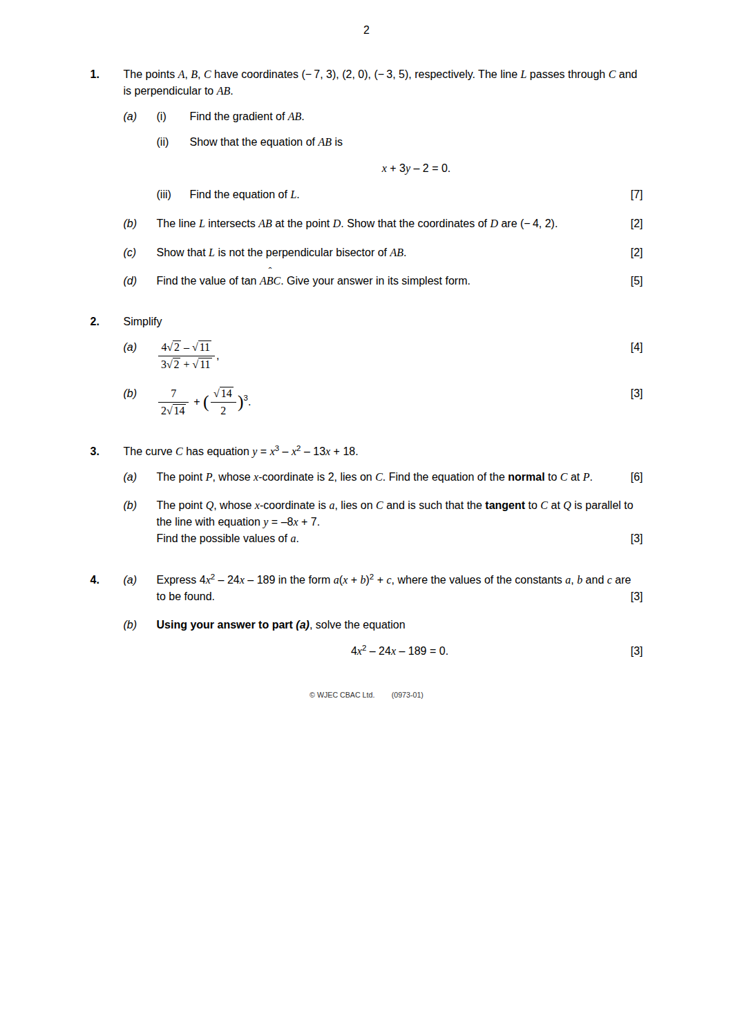2
The points A, B, C have coordinates (− 7, 3), (2, 0), (− 3, 5), respectively. The line L passes through C and is perpendicular to AB.
Find the gradient of AB.
Show that the equation of AB is
x + 3y – 2 = 0.
Find the equation of L. [7]
The line L intersects AB at the point D. Show that the coordinates of D are (− 4, 2). [2]
Show that L is not the perpendicular bisector of AB. [2]
Find the value of tan ̂ABC. Give your answer in its simplest form. [5]
Simplify
4√2 – √11 3√2 + √11 , [4]
7 2√14 + ( √14 2 )3. [3]
The curve C has equation y = x3 – x2 – 13x + 18.
The point P, whose x-coordinate is 2, lies on C. Find the equation of the normal to C at P. [6]
The point Q, whose x-coordinate is a, lies on C and is such that the tangent to C at Q is parallel to the line with equation y = –8x + 7.
Find the possible values of a. [3]
Express 4x2 – 24x – 189 in the form a(x + b)2 + c, where the values of the constants a, b and c are to be found. [3]
Using your answer to part (a), solve the equation
4x2 – 24x – 189 = 0.
[3]
© WJEC CBAC Ltd. (0973-01)